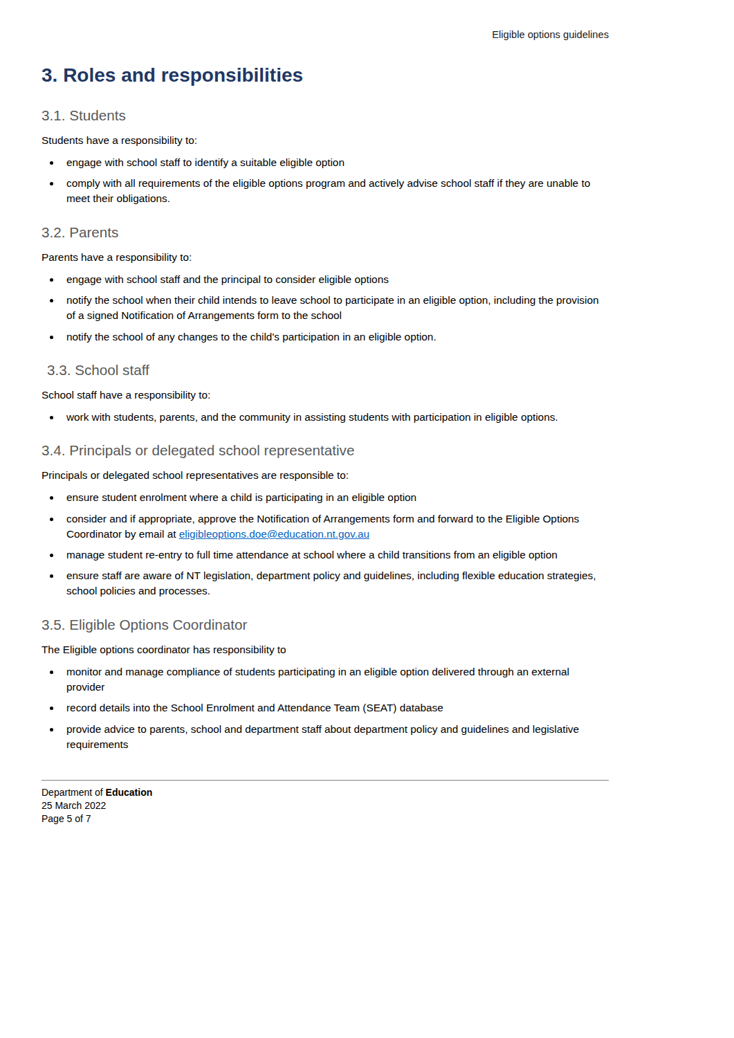Eligible options guidelines
3. Roles and responsibilities
3.1. Students
Students have a responsibility to:
engage with school staff to identify a suitable eligible option
comply with all requirements of the eligible options program and actively advise school staff if they are unable to meet their obligations.
3.2. Parents
Parents have a responsibility to:
engage with school staff and the principal to consider eligible options
notify the school when their child intends to leave school to participate in an eligible option, including the provision of a signed Notification of Arrangements form to the school
notify the school of any changes to the child's participation in an eligible option.
3.3. School staff
School staff have a responsibility to:
work with students, parents, and the community in assisting students with participation in eligible options.
3.4. Principals or delegated school representative
Principals or delegated school representatives are responsible to:
ensure student enrolment where a child is participating in an eligible option
consider and if appropriate, approve the Notification of Arrangements form and forward to the Eligible Options Coordinator by email at eligibleoptions.doe@education.nt.gov.au
manage student re-entry to full time attendance at school where a child transitions from an eligible option
ensure staff are aware of NT legislation, department policy and guidelines, including flexible education strategies, school policies and processes.
3.5. Eligible Options Coordinator
The Eligible options coordinator has responsibility to
monitor and manage compliance of students participating in an eligible option delivered through an external provider
record details into the School Enrolment and Attendance Team (SEAT) database
provide advice to parents, school and department staff about department policy and guidelines and legislative requirements
Department of Education
25 March 2022
Page 5 of 7